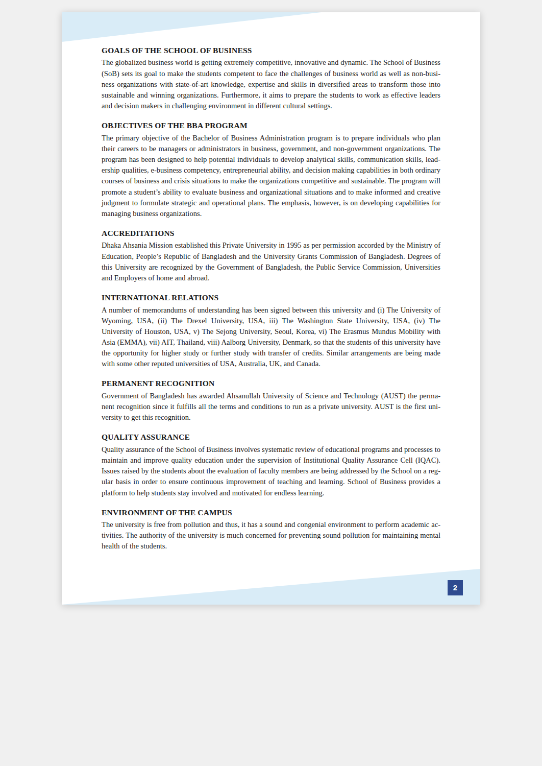GOALS OF THE SCHOOL OF BUSINESS
The globalized business world is getting extremely competitive, innovative and dynamic. The School of Business (SoB) sets its goal to make the students competent to face the challenges of business world as well as non-business organizations with state-of-art knowledge, expertise and skills in diversified areas to transform those into sustainable and winning organizations. Furthermore, it aims to prepare the students to work as effective leaders and decision makers in challenging environment in different cultural settings.
OBJECTIVES OF THE BBA PROGRAM
The primary objective of the Bachelor of Business Administration program is to prepare individuals who plan their careers to be managers or administrators in business, government, and non-government organizations. The program has been designed to help potential individuals to develop analytical skills, communication skills, leadership qualities, e-business competency, entrepreneurial ability, and decision making capabilities in both ordinary courses of business and crisis situations to make the organizations competitive and sustainable. The program will promote a student’s ability to evaluate business and organizational situations and to make informed and creative judgment to formulate strategic and operational plans. The emphasis, however, is on developing capabilities for managing business organizations.
ACCREDITATIONS
Dhaka Ahsania Mission established this Private University in 1995 as per permission accorded by the Ministry of Education, People’s Republic of Bangladesh and the University Grants Commission of Bangladesh. Degrees of this University are recognized by the Government of Bangladesh, the Public Service Commission, Universities and Employers of home and abroad.
INTERNATIONAL RELATIONS
A number of memorandums of understanding has been signed between this university and (i) The University of Wyoming, USA, (ii) The Drexel University, USA, iii) The Washington State University, USA, (iv) The University of Houston, USA, v) The Sejong University, Seoul, Korea, vi) The Erasmus Mundus Mobility with Asia (EMMA), vii) AIT, Thailand, viii) Aalborg University, Denmark, so that the students of this university have the opportunity for higher study or further study with transfer of credits. Similar arrangements are being made with some other reputed universities of USA, Australia, UK, and Canada.
PERMANENT RECOGNITION
Government of Bangladesh has awarded Ahsanullah University of Science and Technology (AUST) the permanent recognition since it fulfills all the terms and conditions to run as a private university. AUST is the first university to get this recognition.
QUALITY ASSURANCE
Quality assurance of the School of Business involves systematic review of educational programs and processes to maintain and improve quality education under the supervision of Institutional Quality Assurance Cell (IQAC). Issues raised by the students about the evaluation of faculty members are being addressed by the School on a regular basis in order to ensure continuous improvement of teaching and learning. School of Business provides a platform to help students stay involved and motivated for endless learning.
ENVIRONMENT OF THE CAMPUS
The university is free from pollution and thus, it has a sound and congenial environment to perform academic activities. The authority of the university is much concerned for preventing sound pollution for maintaining mental health of the students.
2